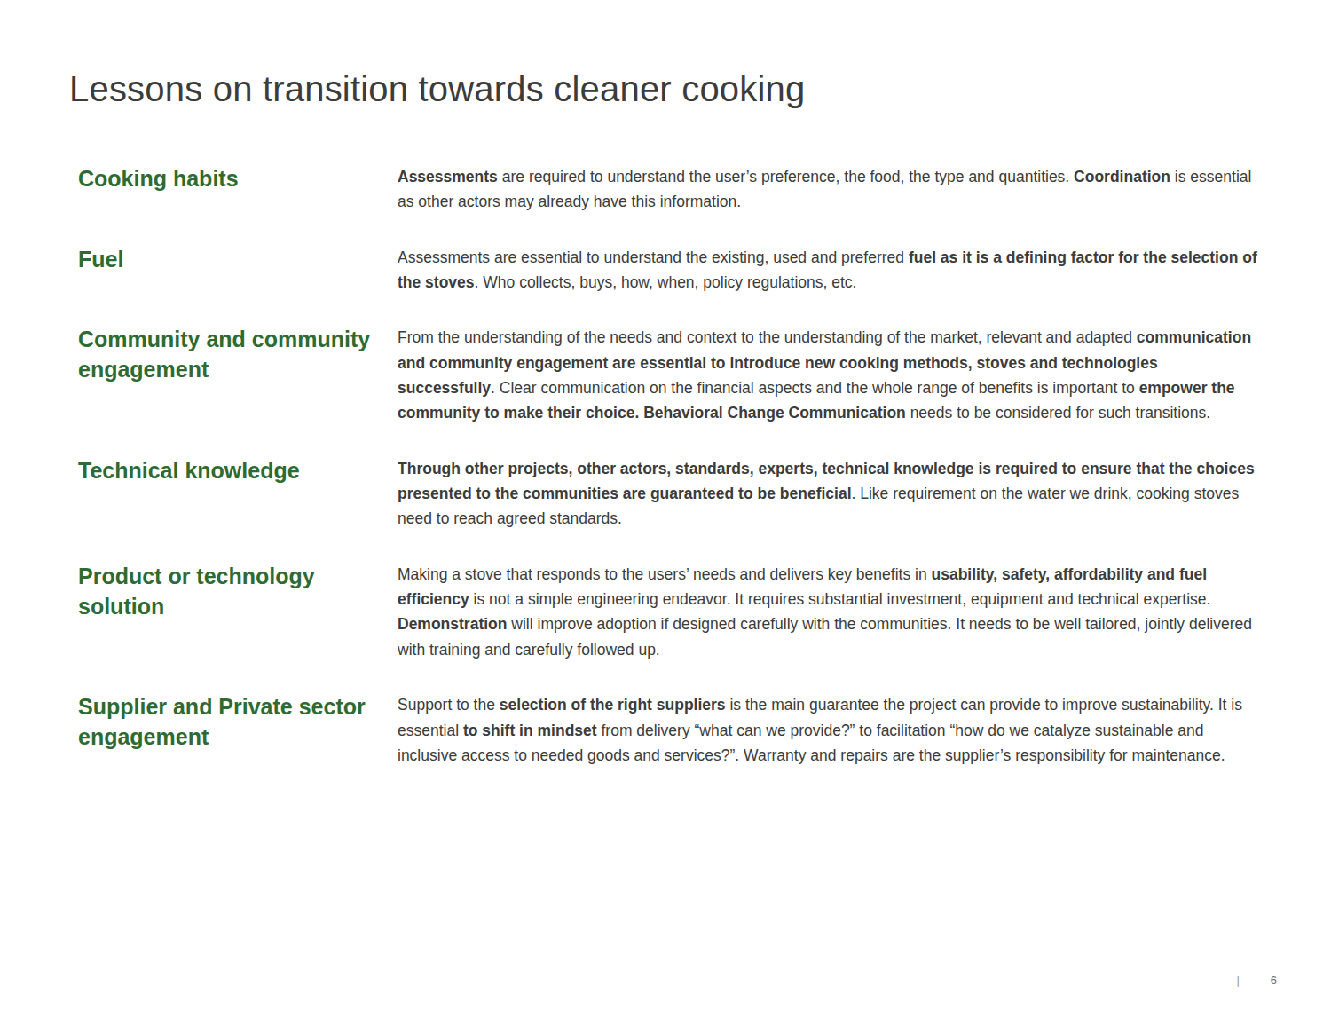Lessons on transition towards cleaner cooking
| Cooking habits | Assessments are required to understand the user’s preference, the food, the type and quantities. Coordination is essential as other actors may already have this information. |
| Fuel | Assessments are essential to understand the existing, used and preferred fuel as it is a defining factor for the selection of the stoves . Who collects, buys, how, when, policy regulations, etc. |
| Community and community engagement | From the understanding of the needs and context to the understanding of the market, relevant and adapted communication and community engagement are essential to introduce new cooking methods, stoves and technologies successfully . Clear communication on the financial aspects and the whole range of benefits is important to empower the community to make their choice. Behavioral Change Communication needs to be considered for such transitions. |
| Technical knowledge | Through other projects, other actors, standards, experts, technical knowledge is required to ensure that the choices presented to the communities are guaranteed to be beneficial . Like requirement on the water we drink, cooking stoves need to reach agreed standards. |
| Product or technology solution | Making a stove that responds to the users’ needs and delivers key benefits in usability, safety, affordability and fuel efficiency is not a simple engineering endeavor. It requires substantial investment, equipment and technical expertise. Demonstration will improve adoption if designed carefully with the communities. It needs to be well tailored, jointly delivered with training and carefully followed up. |
| Supplier and Private sector engagement | Support to the selection of the right suppliers is the main guarantee the project can provide to improve sustainability. It is essential to shift in mindset from delivery “what can we provide?” to facilitation “how do we catalyze sustainable and inclusive access to needed goods and services?”. Warranty and repairs are the supplier’s responsibility for maintenance. |
|6